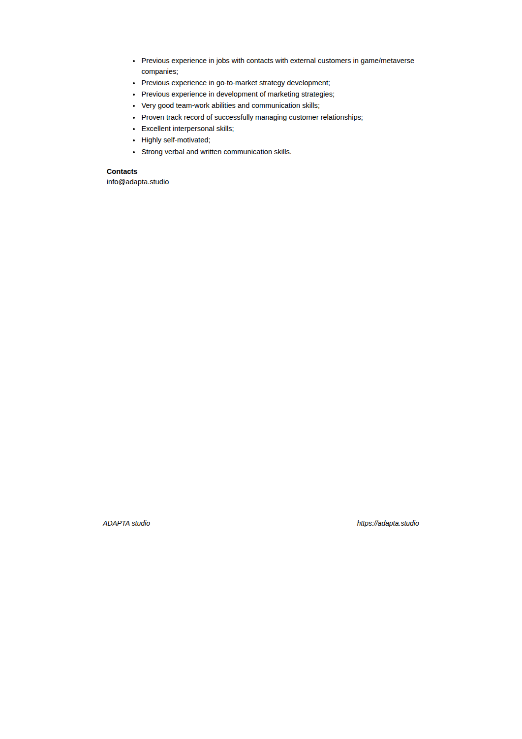Previous experience in jobs with contacts with external customers in game/metaverse companies;
Previous experience in go-to-market strategy development;
Previous experience in development of marketing strategies;
Very good team-work abilities and communication skills;
Proven track record of successfully managing customer relationships;
Excellent interpersonal skills;
Highly self-motivated;
Strong verbal and written communication skills.
Contacts
info@adapta.studio
ADAPTA studio
https://adapta.studio